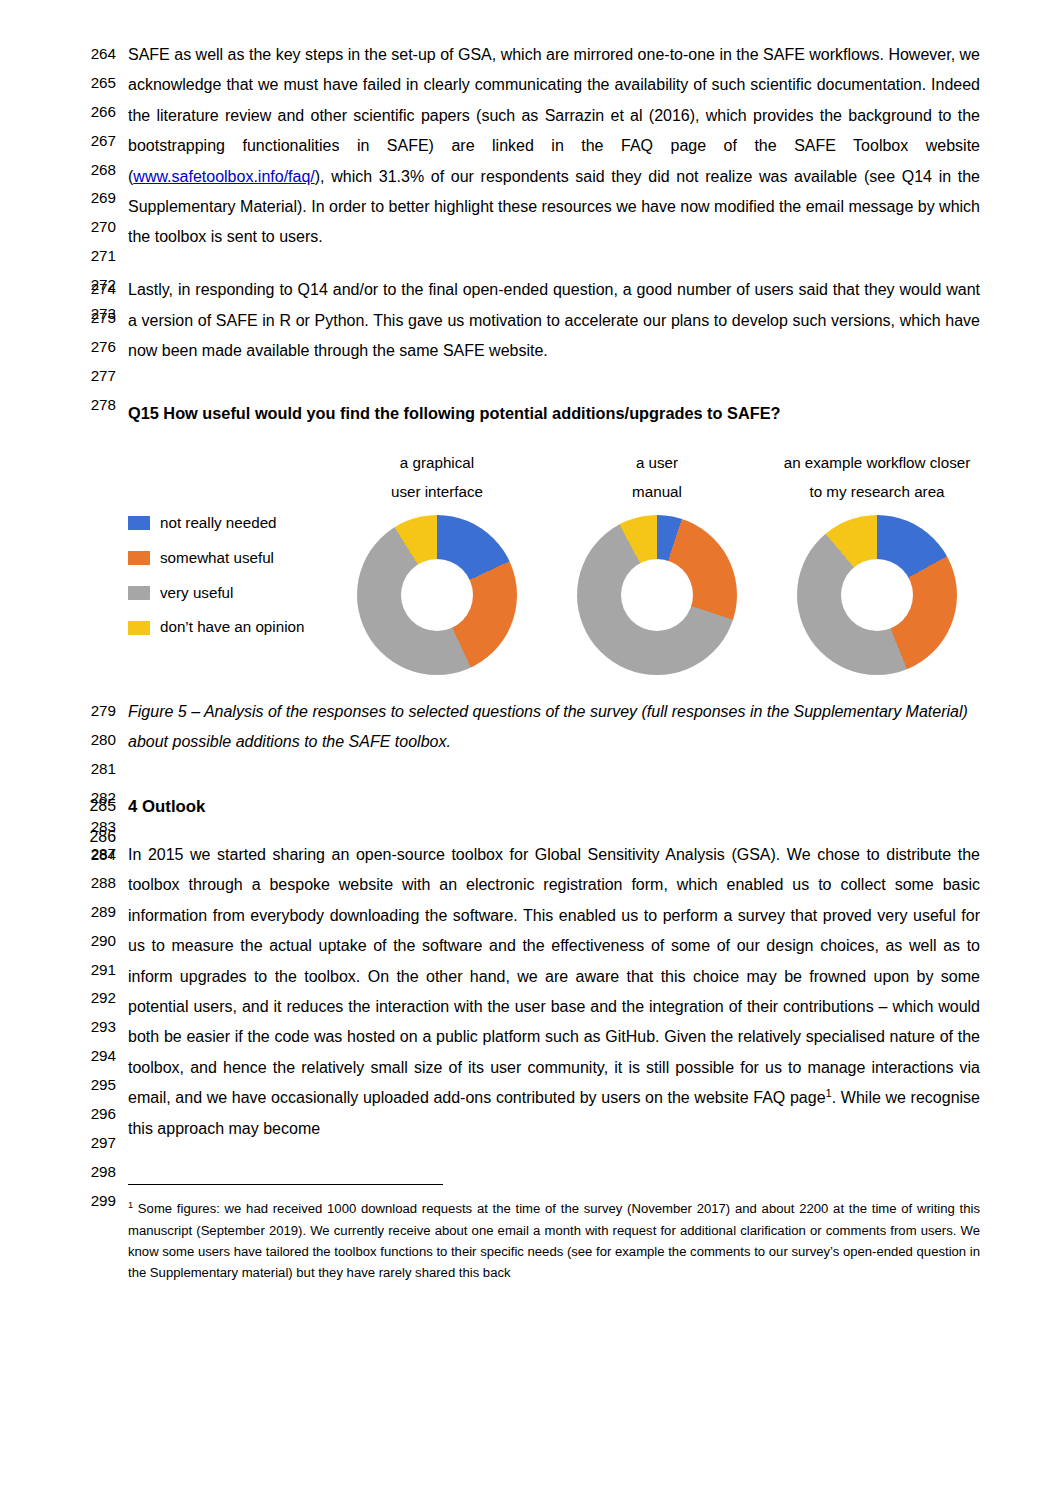264 265 266 267 268 269 270 271 272 273 SAFE as well as the key steps in the set-up of GSA, which are mirrored one-to-one in the SAFE workflows. However, we acknowledge that we must have failed in clearly communicating the availability of such scientific documentation. Indeed the literature review and other scientific papers (such as Sarrazin et al (2016), which provides the background to the bootstrapping functionalities in SAFE) are linked in the FAQ page of the SAFE Toolbox website (www.safetoolbox.info/faq/), which 31.3% of our respondents said they did not realize was available (see Q14 in the Supplementary Material). In order to better highlight these resources we have now modified the email message by which the toolbox is sent to users.
274 275 276 277 278 Lastly, in responding to Q14 and/or to the final open-ended question, a good number of users said that they would want a version of SAFE in R or Python. This gave us motivation to accelerate our plans to develop such versions, which have now been made available through the same SAFE website.
Q15 How useful would you find the following potential additions/upgrades to SAFE?
not really needed
somewhat useful
very useful
don’t have an opinion
a graphical
user interface
a user
manual
an example workflow closer
to my research area
279 280 281 282 283 284 Figure 5 – Analysis of the responses to selected questions of the survey (full responses in the Supplementary Material) about possible additions to the SAFE toolbox.
285 2864 Outlook
287 288 289 290 291 292 293 294 295 296 297 298 299 In 2015 we started sharing an open-source toolbox for Global Sensitivity Analysis (GSA). We chose to distribute the toolbox through a bespoke website with an electronic registration form, which enabled us to collect some basic information from everybody downloading the software. This enabled us to perform a survey that proved very useful for us to measure the actual uptake of the software and the effectiveness of some of our design choices, as well as to inform upgrades to the toolbox. On the other hand, we are aware that this choice may be frowned upon by some potential users, and it reduces the interaction with the user base and the integration of their contributions – which would both be easier if the code was hosted on a public platform such as GitHub. Given the relatively specialised nature of the toolbox, and hence the relatively small size of its user community, it is still possible for us to manage interactions via email, and we have occasionally uploaded add-ons contributed by users on the website FAQ page1. While we recognise this approach may become
1 Some figures: we had received 1000 download requests at the time of the survey (November 2017) and about 2200 at the time of writing this manuscript (September 2019). We currently receive about one email a month with request for additional clarification or comments from users. We know some users have tailored the toolbox functions to their specific needs (see for example the comments to our survey’s open-ended question in the Supplementary material) but they have rarely shared this back